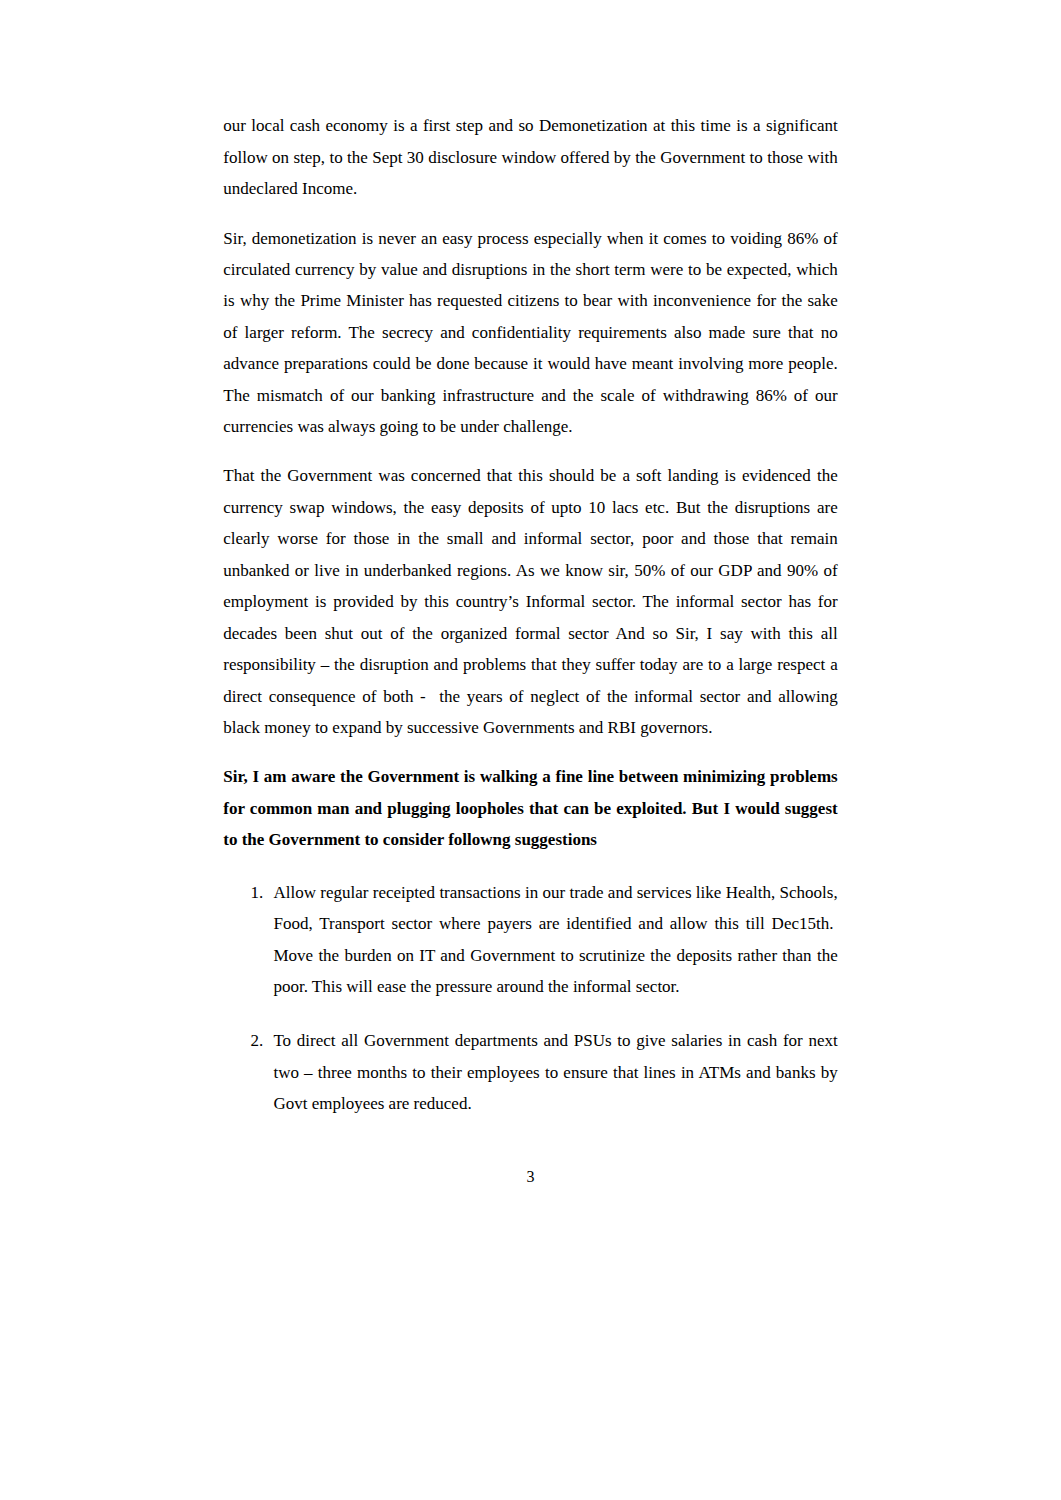our local cash economy is a first step and so Demonetization at this time is a significant follow on step, to the Sept 30 disclosure window offered by the Government to those with undeclared Income.
Sir, demonetization is never an easy process especially when it comes to voiding 86% of circulated currency by value and disruptions in the short term were to be expected, which is why the Prime Minister has requested citizens to bear with inconvenience for the sake of larger reform. The secrecy and confidentiality requirements also made sure that no advance preparations could be done because it would have meant involving more people. The mismatch of our banking infrastructure and the scale of withdrawing 86% of our currencies was always going to be under challenge.
That the Government was concerned that this should be a soft landing is evidenced the currency swap windows, the easy deposits of upto 10 lacs etc. But the disruptions are clearly worse for those in the small and informal sector, poor and those that remain unbanked or live in underbanked regions. As we know sir, 50% of our GDP and 90% of employment is provided by this country’s Informal sector. The informal sector has for decades been shut out of the organized formal sector And so Sir, I say with this all responsibility – the disruption and problems that they suffer today are to a large respect a direct consequence of both - the years of neglect of the informal sector and allowing black money to expand by successive Governments and RBI governors.
Sir, I am aware the Government is walking a fine line between minimizing problems for common man and plugging loopholes that can be exploited. But I would suggest to the Government to consider followng suggestions
Allow regular receipted transactions in our trade and services like Health, Schools, Food, Transport sector where payers are identified and allow this till Dec15th. Move the burden on IT and Government to scrutinize the deposits rather than the poor. This will ease the pressure around the informal sector.
To direct all Government departments and PSUs to give salaries in cash for next two – three months to their employees to ensure that lines in ATMs and banks by Govt employees are reduced.
3